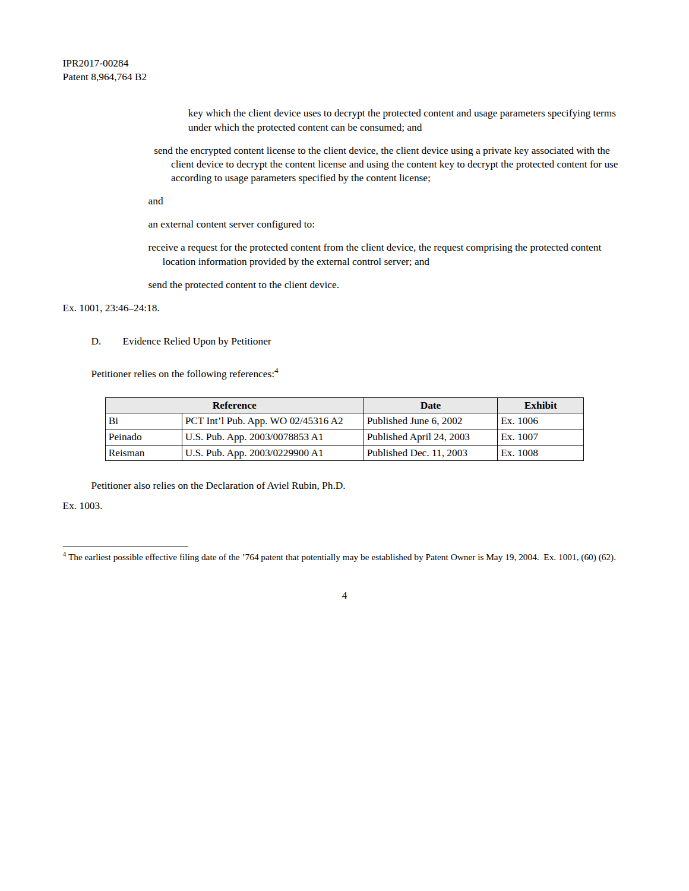IPR2017-00284
Patent 8,964,764 B2
key which the client device uses to decrypt the protected content and usage parameters specifying terms under which the protected content can be consumed; and
send the encrypted content license to the client device, the client device using a private key associated with the client device to decrypt the content license and using the content key to decrypt the protected content for use according to usage parameters specified by the content license;
and
an external content server configured to:
receive a request for the protected content from the client device, the request comprising the protected content location information provided by the external control server; and
send the protected content to the client device.
Ex. 1001, 23:46–24:18.
D. Evidence Relied Upon by Petitioner
Petitioner relies on the following references:4
| Reference | Date | Exhibit |
| --- | --- | --- |
| Bi | PCT Int’l Pub. App. WO 02/45316 A2 | Published June 6, 2002 | Ex. 1006 |
| Peinado | U.S. Pub. App. 2003/0078853 A1 | Published April 24, 2003 | Ex. 1007 |
| Reisman | U.S. Pub. App. 2003/0229900 A1 | Published Dec. 11, 2003 | Ex. 1008 |
Petitioner also relies on the Declaration of Aviel Rubin, Ph.D.
Ex. 1003.
4 The earliest possible effective filing date of the ’764 patent that potentially may be established by Patent Owner is May 19, 2004. Ex. 1001, (60) (62).
4